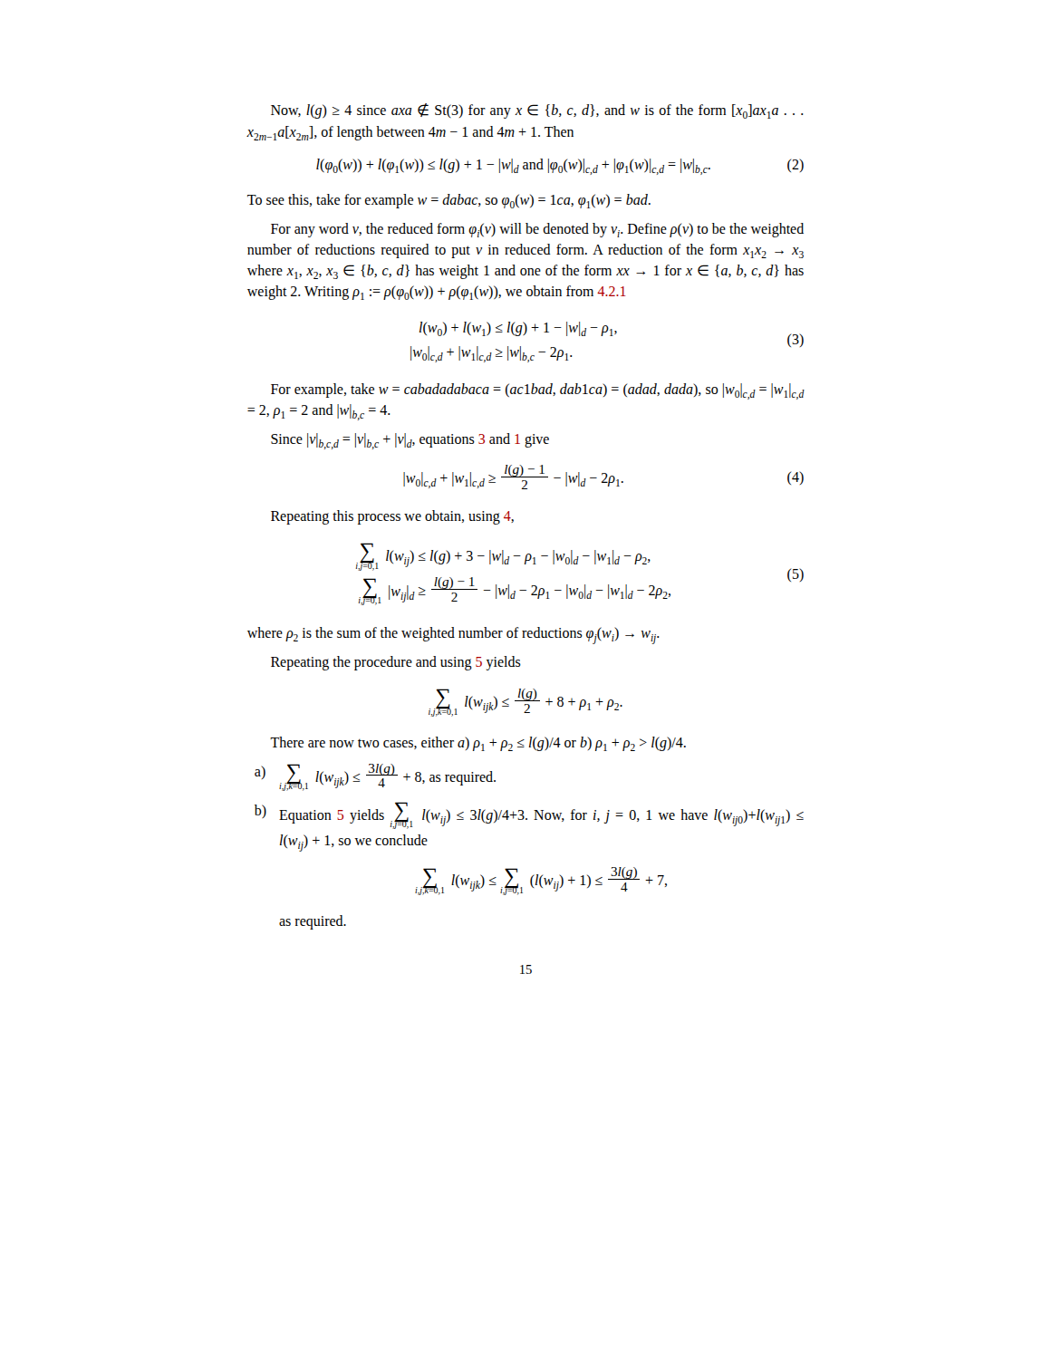Now, l(g) ≥ 4 since axa ∉ St(3) for any x ∈ {b, c, d}, and w is of the form [x0]ax1a . . . x2m−1a[x2m], of length between 4m − 1 and 4m + 1. Then
l(φ0(w)) + l(φ1(w)) ≤ l(g) + 1 − |w|d and |φ0(w)|c,d + |φ1(w)|c,d = |w|b,c.
(2)
To see this, take for example w = dabac, so φ0(w) = 1ca, φ1(w) = bad.
For any word v, the reduced form φi(v) will be denoted by vi. Define ρ(v) to be the weighted number of reductions required to put v in reduced form. A reduction of the form x1x2 → x3 where x1, x2, x3 ∈ {b, c, d} has weight 1 and one of the form xx → 1 for x ∈ {a, b, c, d} has weight 2. Writing ρ1 := ρ(φ0(w)) + ρ(φ1(w)), we obtain from 4.2.1
l(w0) + l(w1) ≤ l(g) + 1 − |w|d − ρ1,
|w0|c,d + |w1|c,d ≥ |w|b,c − 2ρ1.
(3)
For example, take w = cabadadabaca = (ac1bad, dab1ca) = (adad, dada), so |w0|c,d = |w1|c,d = 2, ρ1 = 2 and |w|b,c = 4.
Since |v|b,c,d = |v|b,c + |v|d, equations 3 and 1 give
|w0|c,d + |w1|c,d ≥ l(g) − 12 − |w|d − 2ρ1.
(4)
Repeating this process we obtain, using 4,
∑i,j=0,1 l(wij) ≤ l(g) + 3 − |w|d − ρ1 − |w0|d − |w1|d − ρ2,
∑i,j=0,1 |wij|d ≥ l(g) − 12 − |w|d − 2ρ1 − |w0|d − |w1|d − 2ρ2,
(5)
where ρ2 is the sum of the weighted number of reductions φj(wi) → wij.
Repeating the procedure and using 5 yields
∑i,j,k=0,1 l(wijk) ≤ l(g) 2 + 8 + ρ1 + ρ2.
There are now two cases, either a) ρ1 + ρ2 ≤ l(g)/4 or b) ρ1 + ρ2 > l(g)/4.
a) ∑i,j,k=0,1 l(wijk) ≤ 3l(g) 4 + 8, as required.
b) Equation 5 yields ∑i,j=0,1 l(wij) ≤ 3l(g)/4+3. Now, for i, j = 0, 1 we have l(wij0)+l(wij1) ≤ l(wij) + 1, so we conclude
∑i,j,k=0,1 l(wijk) ≤ ∑i,j=0,1 (l(wij) + 1) ≤ 3l(g) 4 + 7,
as required.
15